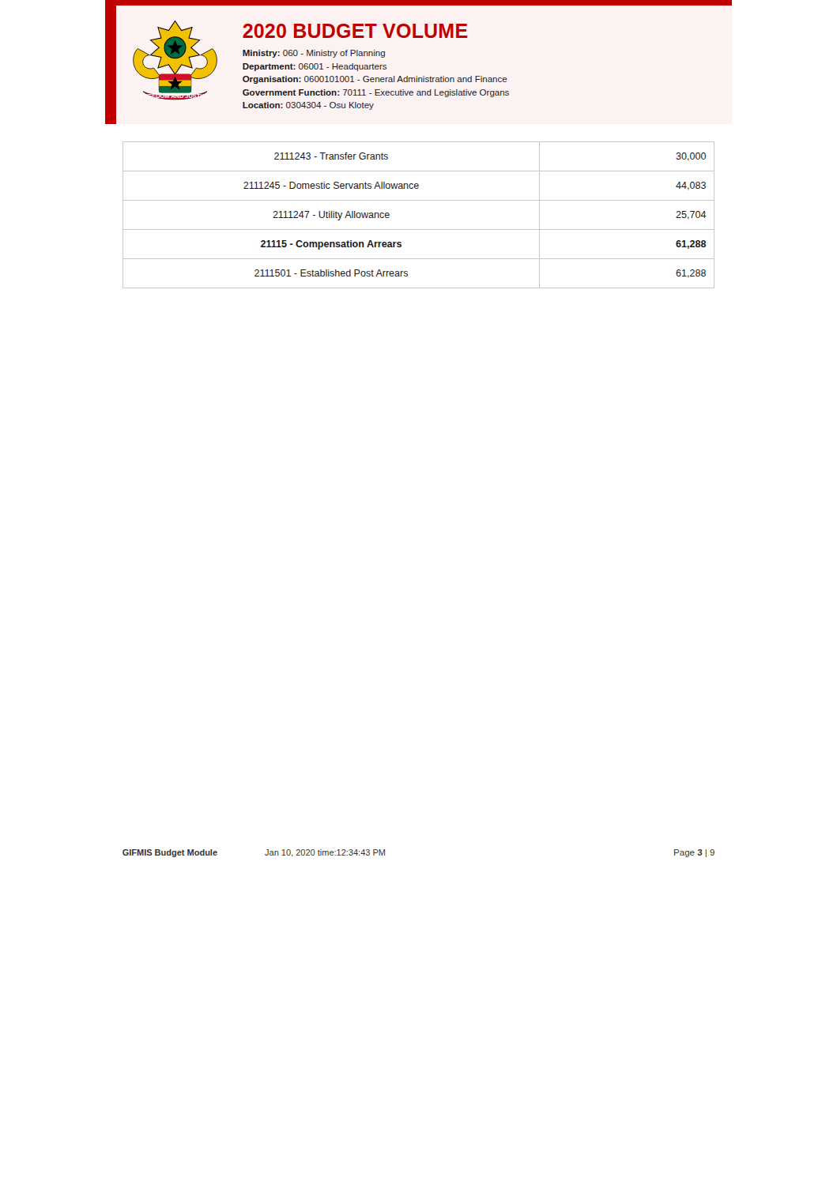2020 BUDGET VOLUME
Ministry: 060 - Ministry of Planning
Department: 06001 - Headquarters
Organisation: 0600101001 - General Administration and Finance
Government Function: 70111 - Executive and Legislative Organs
Location: 0304304 - Osu Klotey
| 2111243 - Transfer Grants | 30,000 |
| 2111245 - Domestic Servants Allowance | 44,083 |
| 2111247 - Utility Allowance | 25,704 |
| 21115 - Compensation Arrears | 61,288 |
| 2111501 - Established Post Arrears | 61,288 |
GIFMIS Budget Module Jan 10, 2020 time:12:34:43 PM
Page 3 | 9